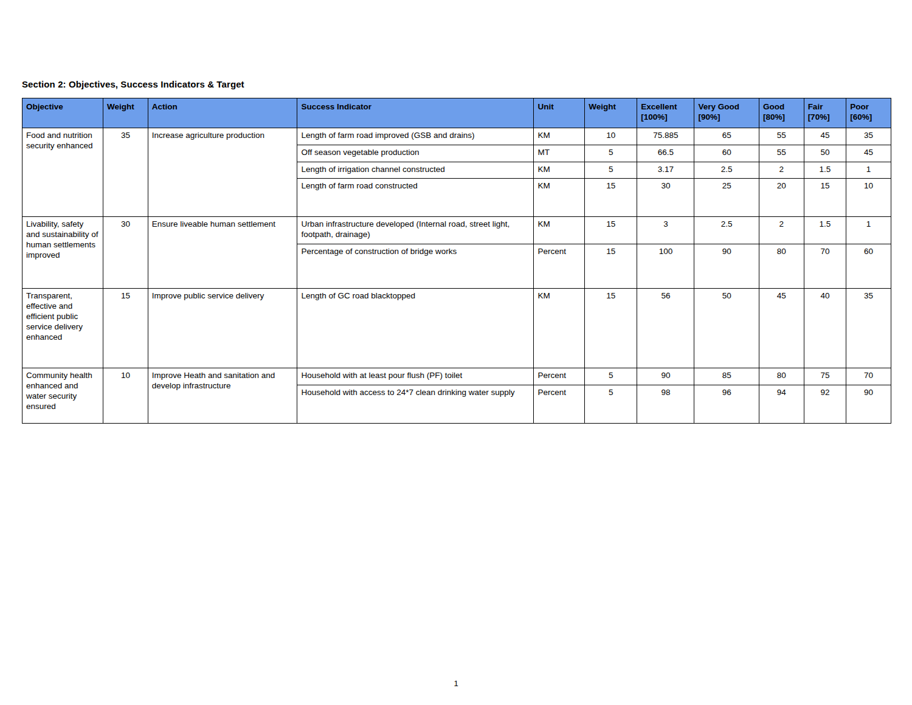Section 2: Objectives, Success Indicators & Target
| Objective | Weight | Action | Success Indicator | Unit | Weight | Excellent [100%] | Very Good [90%] | Good [80%] | Fair [70%] | Poor [60%] |
| --- | --- | --- | --- | --- | --- | --- | --- | --- | --- | --- |
| Food and nutrition security enhanced | 35 | Increase agriculture production | Length of farm road improved (GSB and drains) | KM | 10 | 75.885 | 65 | 55 | 45 | 35 |
| Off season vegetable production | MT | 5 | 66.5 | 60 | 55 | 50 | 45 |
| Length of irrigation channel constructed | KM | 5 | 3.17 | 2.5 | 2 | 1.5 | 1 |
| Length of farm road constructed | KM | 15 | 30 | 25 | 20 | 15 | 10 |
| Livability, safety and sustainability of human settlements improved | 30 | Ensure liveable human settlement | Urban infrastructure developed (Internal road, street light, footpath, drainage) | KM | 15 | 3 | 2.5 | 2 | 1.5 | 1 |
| Percentage of construction of bridge works | Percent | 15 | 100 | 90 | 80 | 70 | 60 |
| Transparent, effective and efficient public service delivery enhanced | 15 | Improve public service delivery | Length of GC road blacktopped | KM | 15 | 56 | 50 | 45 | 40 | 35 |
| Community health enhanced and water security ensured | 10 | Improve Heath and sanitation and develop infrastructure | Household with at least pour flush (PF) toilet | Percent | 5 | 90 | 85 | 80 | 75 | 70 |
| Household with access to 24*7 clean drinking water supply | Percent | 5 | 98 | 96 | 94 | 92 | 90 |
1